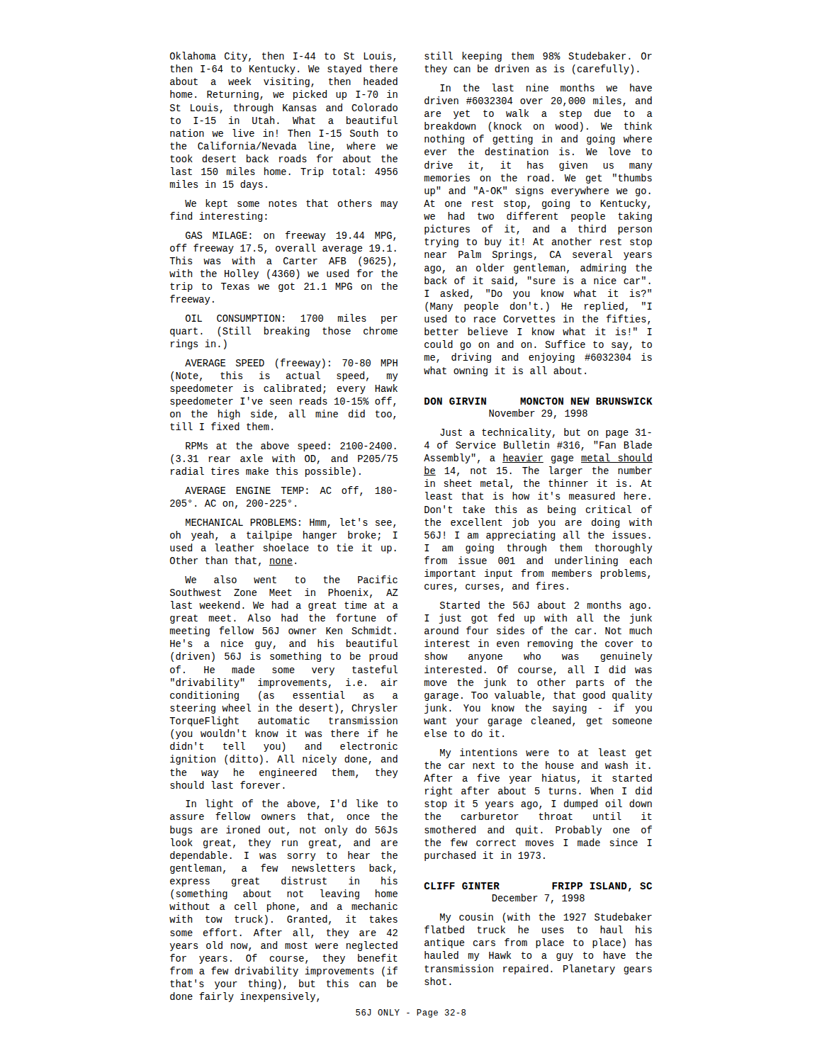Oklahoma City, then I-44 to St Louis, then I-64 to Kentucky. We stayed there about a week visiting, then headed home. Returning, we picked up I-70 in St Louis, through Kansas and Colorado to I-15 in Utah. What a beautiful nation we live in! Then I-15 South to the California/Nevada line, where we took desert back roads for about the last 150 miles home. Trip total: 4956 miles in 15 days.
We kept some notes that others may find interesting:
GAS MILAGE: on freeway 19.44 MPG, off freeway 17.5, overall average 19.1. This was with a Carter AFB (9625), with the Holley (4360) we used for the trip to Texas we got 21.1 MPG on the freeway.
OIL CONSUMPTION: 1700 miles per quart. (Still breaking those chrome rings in.)
AVERAGE SPEED (freeway): 70-80 MPH (Note, this is actual speed, my speedometer is calibrated; every Hawk speedometer I've seen reads 10-15% off, on the high side, all mine did too, till I fixed them.
RPMs at the above speed: 2100-2400. (3.31 rear axle with OD, and P205/75 radial tires make this possible).
AVERAGE ENGINE TEMP: AC off, 180-205°. AC on, 200-225°.
MECHANICAL PROBLEMS: Hmm, let's see, oh yeah, a tailpipe hanger broke; I used a leather shoelace to tie it up. Other than that, none.
We also went to the Pacific Southwest Zone Meet in Phoenix, AZ last weekend. We had a great time at a great meet. Also had the fortune of meeting fellow 56J owner Ken Schmidt. He's a nice guy, and his beautiful (driven) 56J is something to be proud of. He made some very tasteful "drivability" improvements, i.e. air conditioning (as essential as a steering wheel in the desert), Chrysler TorqueFlight automatic transmission (you wouldn't know it was there if he didn't tell you) and electronic ignition (ditto). All nicely done, and the way he engineered them, they should last forever.
In light of the above, I'd like to assure fellow owners that, once the bugs are ironed out, not only do 56Js look great, they run great, and are dependable. I was sorry to hear the gentleman, a few newsletters back, express great distrust in his (something about not leaving home without a cell phone, and a mechanic with tow truck). Granted, it takes some effort. After all, they are 42 years old now, and most were neglected for years. Of course, they benefit from a few drivability improvements (if that's your thing), but this can be done fairly inexpensively,
still keeping them 98% Studebaker. Or they can be driven as is (carefully).
In the last nine months we have driven #6032304 over 20,000 miles, and are yet to walk a step due to a breakdown (knock on wood). We think nothing of getting in and going where ever the destination is. We love to drive it, it has given us many memories on the road. We get "thumbs up" and "A-OK" signs everywhere we go. At one rest stop, going to Kentucky, we had two different people taking pictures of it, and a third person trying to buy it! At another rest stop near Palm Springs, CA several years ago, an older gentleman, admiring the back of it said, "sure is a nice car". I asked, "Do you know what it is?" (Many people don't.) He replied, "I used to race Corvettes in the fifties, better believe I know what it is!" I could go on and on. Suffice to say, to me, driving and enjoying #6032304 is what owning it is all about.
DON GIRVIN MONCTON NEW BRUNSWICK
November 29, 1998
Just a technicality, but on page 31-4 of Service Bulletin #316, "Fan Blade Assembly", a heavier gage metal should be 14, not 15. The larger the number in sheet metal, the thinner it is. At least that is how it's measured here. Don't take this as being critical of the excellent job you are doing with 56J! I am appreciating all the issues. I am going through them thoroughly from issue 001 and underlining each important input from members problems, cures, curses, and fires.
Started the 56J about 2 months ago. I just got fed up with all the junk around four sides of the car. Not much interest in even removing the cover to show anyone who was genuinely interested. Of course, all I did was move the junk to other parts of the garage. Too valuable, that good quality junk. You know the saying - if you want your garage cleaned, get someone else to do it.
My intentions were to at least get the car next to the house and wash it. After a five year hiatus, it started right after about 5 turns. When I did stop it 5 years ago, I dumped oil down the carburetor throat until it smothered and quit. Probably one of the few correct moves I made since I purchased it in 1973.
CLIFF GINTER FRIPP ISLAND, SC
December 7, 1998
My cousin (with the 1927 Studebaker flatbed truck he uses to haul his antique cars from place to place) has hauled my Hawk to a guy to have the transmission repaired. Planetary gears shot.
56J ONLY - Page 32-8